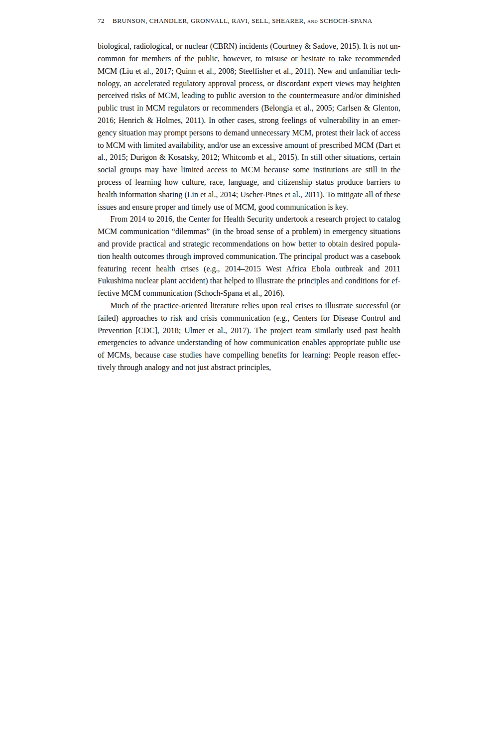72 BRUNSON, CHANDLER, GRONVALL, RAVI, SELL, SHEARER, and SCHOCH-SPANA
biological, radiological, or nuclear (CBRN) incidents (Courtney & Sadove, 2015). It is not uncommon for members of the public, however, to misuse or hesitate to take recommended MCM (Liu et al., 2017; Quinn et al., 2008; Steelfisher et al., 2011). New and unfamiliar technology, an accelerated regulatory approval process, or discordant expert views may heighten perceived risks of MCM, leading to public aversion to the countermeasure and/or diminished public trust in MCM regulators or recommenders (Belongia et al., 2005; Carlsen & Glenton, 2016; Henrich & Holmes, 2011). In other cases, strong feelings of vulnerability in an emergency situation may prompt persons to demand unnecessary MCM, protest their lack of access to MCM with limited availability, and/or use an excessive amount of prescribed MCM (Dart et al., 2015; Durigon & Kosatsky, 2012; Whitcomb et al., 2015). In still other situations, certain social groups may have limited access to MCM because some institutions are still in the process of learning how culture, race, language, and citizenship status produce barriers to health information sharing (Lin et al., 2014; Uscher-Pines et al., 2011). To mitigate all of these issues and ensure proper and timely use of MCM, good communication is key.
From 2014 to 2016, the Center for Health Security undertook a research project to catalog MCM communication “dilemmas” (in the broad sense of a problem) in emergency situations and provide practical and strategic recommendations on how better to obtain desired population health outcomes through improved communication. The principal product was a casebook featuring recent health crises (e.g., 2014–2015 West Africa Ebola outbreak and 2011 Fukushima nuclear plant accident) that helped to illustrate the principles and conditions for effective MCM communication (Schoch-Spana et al., 2016).
Much of the practice-oriented literature relies upon real crises to illustrate successful (or failed) approaches to risk and crisis communication (e.g., Centers for Disease Control and Prevention [CDC], 2018; Ulmer et al., 2017). The project team similarly used past health emergencies to advance understanding of how communication enables appropriate public use of MCMs, because case studies have compelling benefits for learning: People reason effectively through analogy and not just abstract principles,